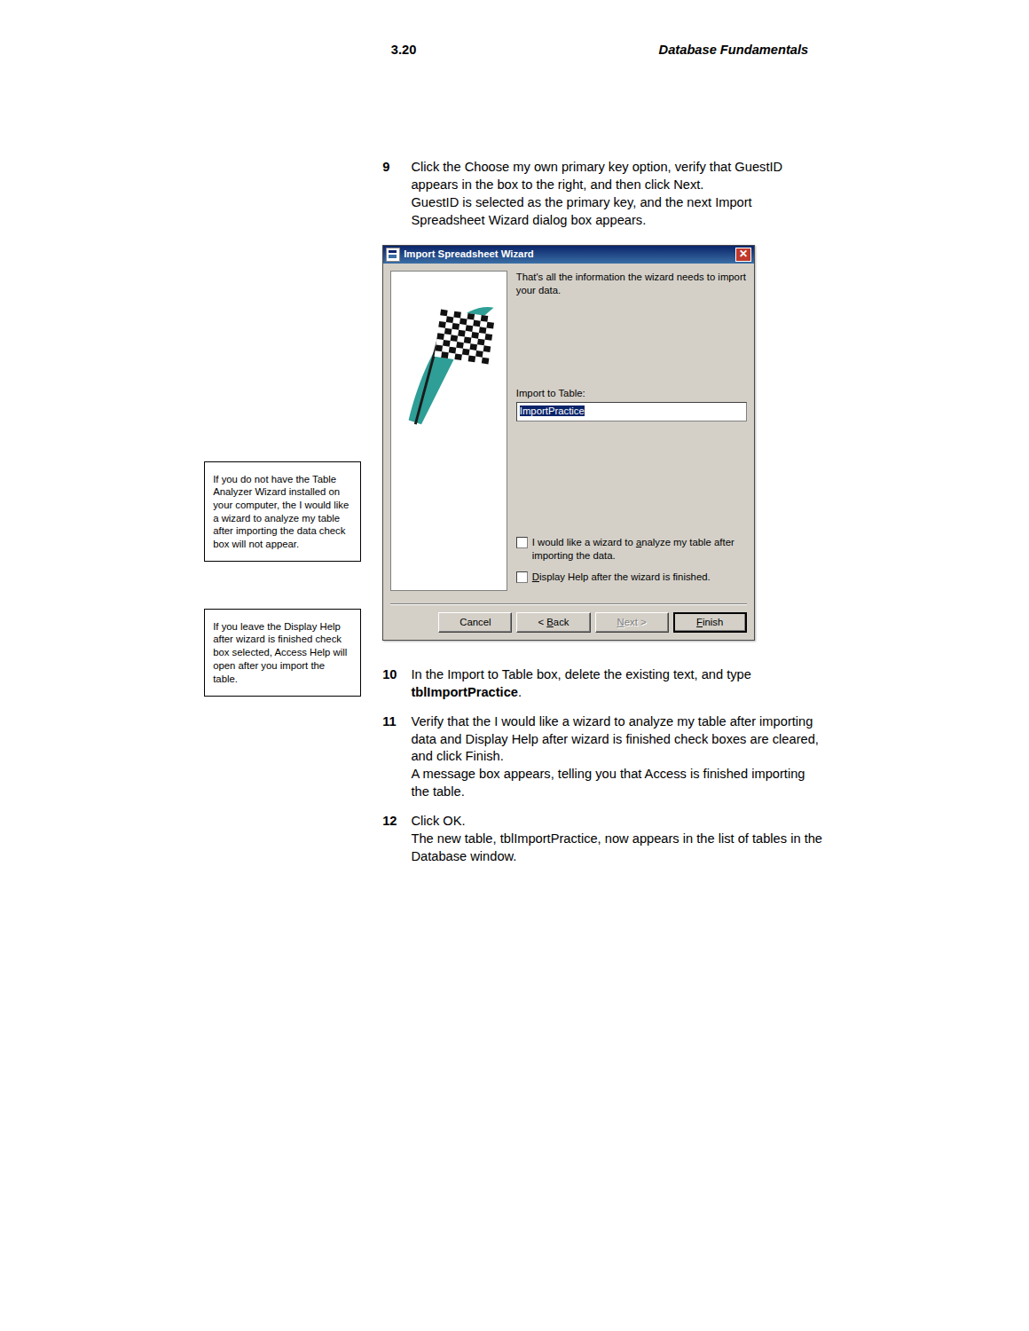3.20 Database Fundamentals
If you do not have the Table Analyzer Wizard installed on your computer, the I would like a wizard to analyze my table after importing the data check box will not appear.
If you leave the Display Help after wizard is finished check box selected, Access Help will open after you import the table.
9
Click the Choose my own primary key option, verify that GuestID appears in the box to the right, and then click Next.
GuestID is selected as the primary key, and the next Import Spreadsheet Wizard dialog box appears.
Import Spreadsheet Wizard
✕
That's all the information the wizard needs to import your data.
Import to Table:
ImportPractice
I would like a wizard to analyze my table after importing the data.
Display Help after the wizard is finished.
Cancel
< Back
Next >
Finish
10
In the Import to Table box, delete the existing text, and type tblImportPractice.
11
Verify that the I would like a wizard to analyze my table after importing data and Display Help after wizard is finished check boxes are cleared, and click Finish.
A message box appears, telling you that Access is finished importing the table.
12
Click OK.
The new table, tblImportPractice, now appears in the list of tables in the Database window.